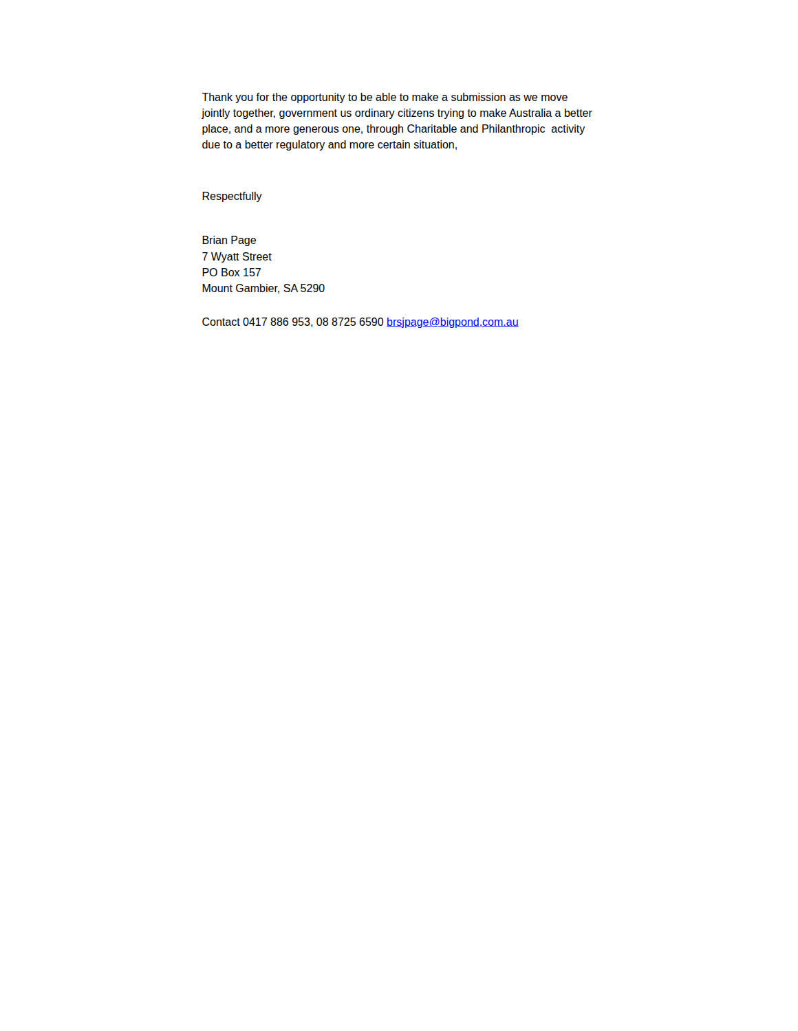Thank you for the opportunity to be able to make a submission as we move jointly together, government us ordinary citizens trying to make Australia a better place, and a more generous one, through Charitable and Philanthropic activity due to a better regulatory and more certain situation,
Respectfully
Brian Page 7 Wyatt Street PO Box 157 Mount Gambier, SA 5290
Contact 0417 886 953, 08 8725 6590 brsjpage@bigpond,com.au